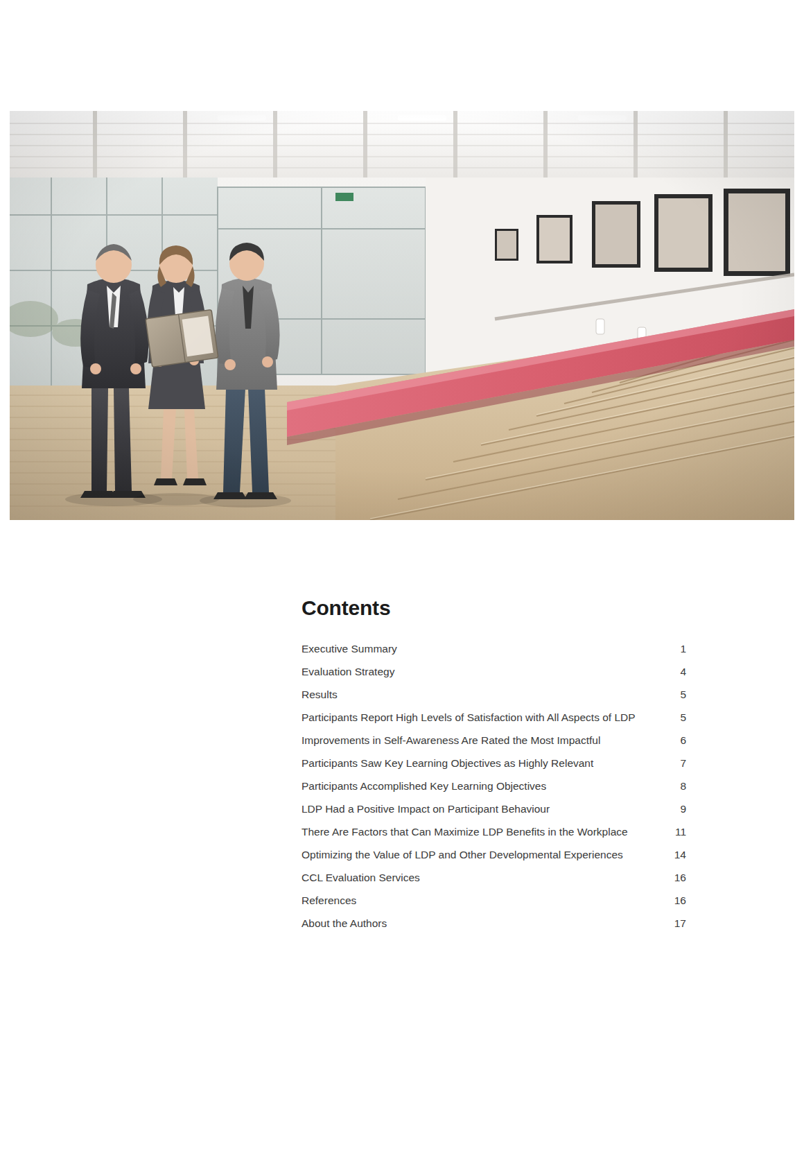Contents
Executive Summary 1
Evaluation Strategy 4
Results 5
Participants Report High Levels of Satisfaction with All Aspects of LDP 5
Improvements in Self-Awareness Are Rated the Most Impactful 6
Participants Saw Key Learning Objectives as Highly Relevant 7
Participants Accomplished Key Learning Objectives 8
LDP Had a Positive Impact on Participant Behaviour 9
There Are Factors that Can Maximize LDP Benefits in the Workplace 11
Optimizing the Value of LDP and Other Developmental Experiences 14
CCL Evaluation Services 16
References 16
About the Authors 17